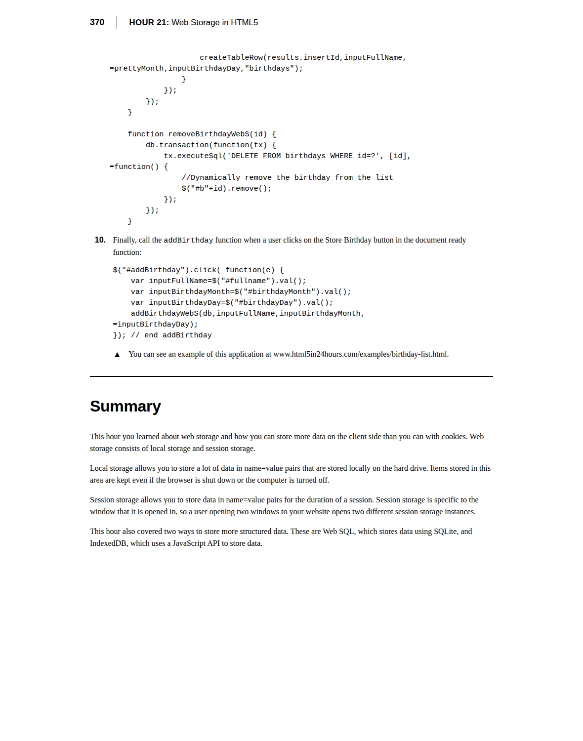370 HOUR 21: Web Storage in HTML5
                    createTableRow(results.insertId,inputFullName,
➥prettyMonth,inputBirthdayDay,"birthdays");
                }
            });
        });
    }

    function removeBirthdayWebS(id) {
        db.transaction(function(tx) {
            tx.executeSql('DELETE FROM birthdays WHERE id=?', [id],
➥function() {
                //Dynamically remove the birthday from the list
                $("#b"+id).remove();
            });
        });
    }
10.
Finally, call the addBirthday function when a user clicks on the Store Birthday button in the document ready function:
$("#addBirthday").click( function(e) {
    var inputFullName=$("#fullname").val();
    var inputBirthdayMonth=$("#birthdayMonth").val();
    var inputBirthdayDay=$("#birthdayDay").val();
    addBirthdayWebS(db,inputFullName,inputBirthdayMonth,
➥inputBirthdayDay);
}); // end addBirthday
▲
You can see an example of this application at www.html5in24hours.com/examples/birthday-list.html.
Summary
This hour you learned about web storage and how you can store more data on the client side than you can with cookies. Web storage consists of local storage and session storage.
Local storage allows you to store a lot of data in name=value pairs that are stored locally on the hard drive. Items stored in this area are kept even if the browser is shut down or the computer is turned off.
Session storage allows you to store data in name=value pairs for the duration of a session. Session storage is specific to the window that it is opened in, so a user opening two windows to your website opens two different session storage instances.
This hour also covered two ways to store more structured data. These are Web SQL, which stores data using SQLite, and IndexedDB, which uses a JavaScript API to store data.